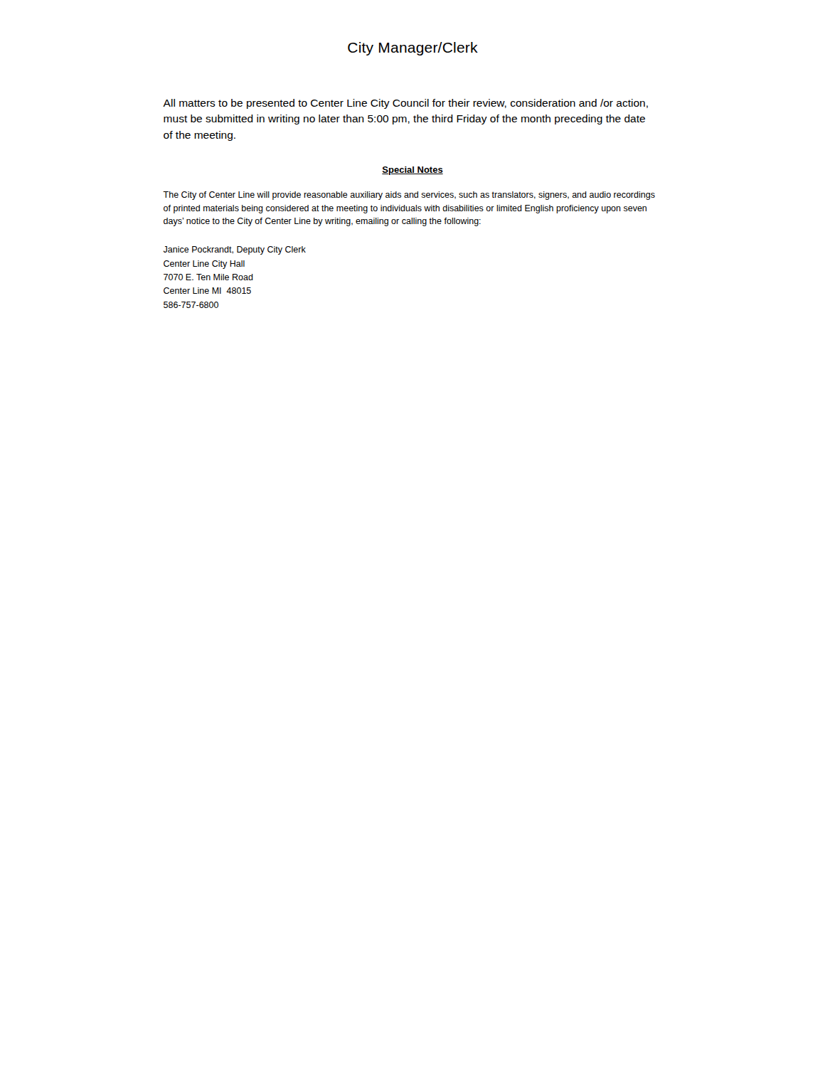City Manager/Clerk
All matters to be presented to Center Line City Council for their review, consideration and /or action, must be submitted in writing no later than 5:00 pm, the third Friday of the month preceding the date
of the meeting.
Special Notes
The City of Center Line will provide reasonable auxiliary aids and services, such as translators, signers, and audio recordings of printed materials being considered at the meeting to individuals with disabilities or limited English proficiency upon seven days’ notice to the City of Center Line by writing, emailing or calling the following:
Janice Pockrandt, Deputy City Clerk
Center Line City Hall
7070 E. Ten Mile Road
Center Line MI 48015
586-757-6800